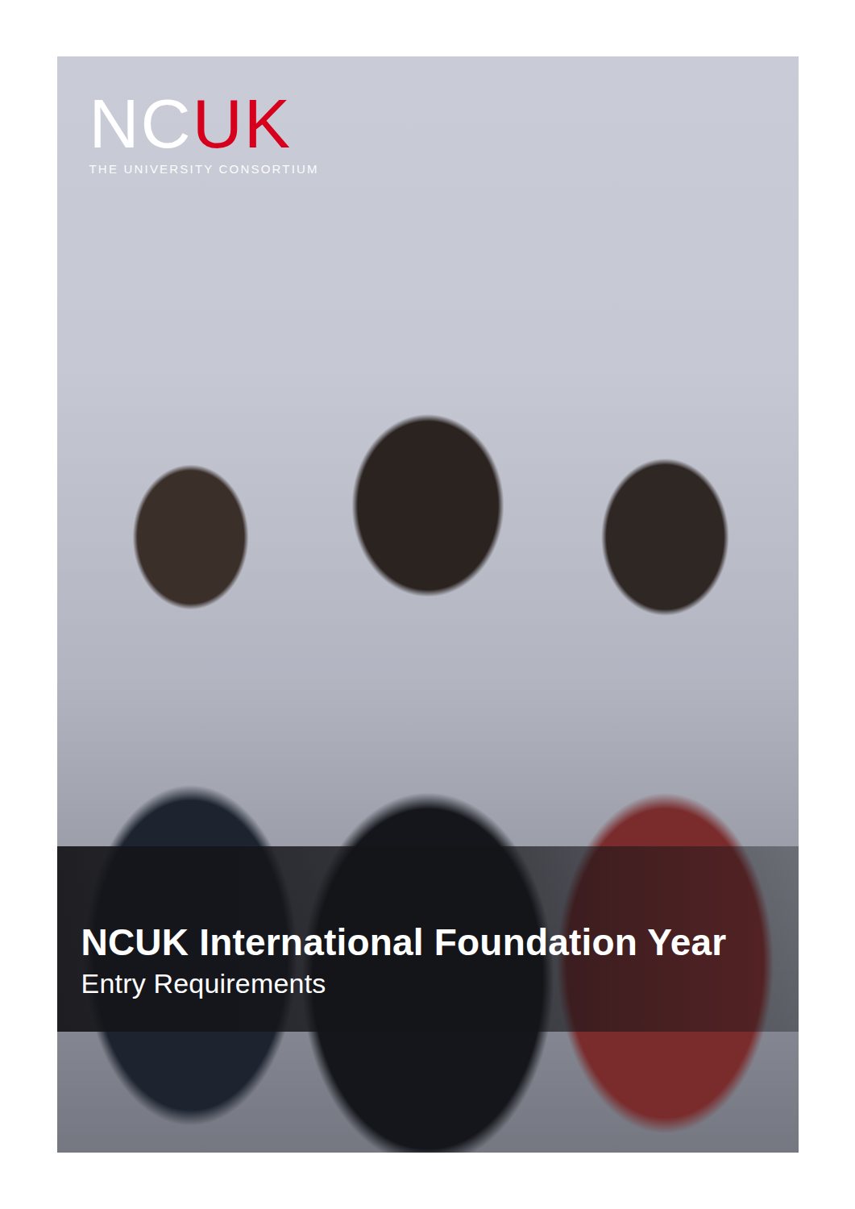NCUK
The University Consortium
NCUK International Foundation Year
Entry Requirements